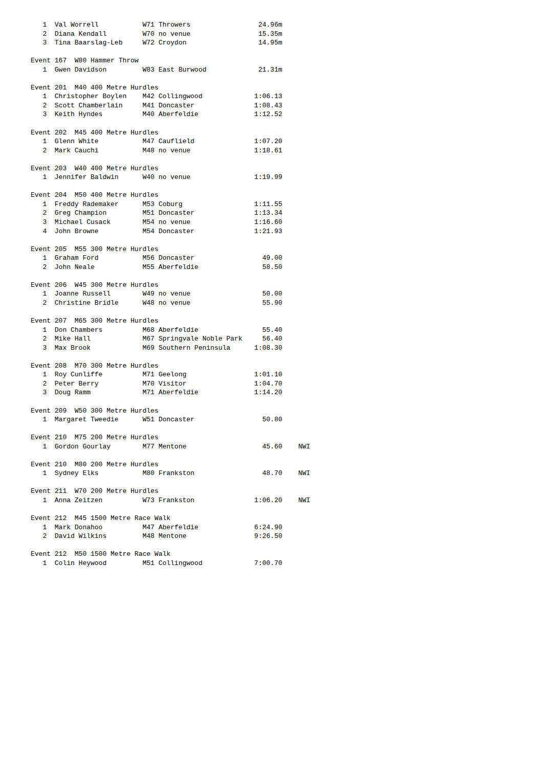1  Val Worrell           W71 Throwers                 24.96m
   2  Diana Kendall         W70 no venue                 15.35m
   3  Tina Baarslag-Leb     W72 Croydon                  14.95m

Event 167  W80 Hammer Throw
   1  Gwen Davidson         W83 East Burwood             21.31m

Event 201  M40 400 Metre Hurdles
   1  Christopher Boylen    M42 Collingwood             1:06.13
   2  Scott Chamberlain     M41 Doncaster               1:08.43
   3  Keith Hyndes          M40 Aberfeldie              1:12.52

Event 202  M45 400 Metre Hurdles
   1  Glenn White           M47 Cauflield               1:07.20
   2  Mark Cauchi           M48 no venue                1:18.61

Event 203  W40 400 Metre Hurdles
   1  Jennifer Baldwin      W40 no venue                1:19.99

Event 204  M50 400 Metre Hurdles
   1  Freddy Rademaker      M53 Coburg                  1:11.55
   2  Greg Champion         M51 Doncaster               1:13.34
   3  Michael Cusack        M54 no venue                1:16.60
   4  John Browne           M54 Doncaster               1:21.93

Event 205  M55 300 Metre Hurdles
   1  Graham Ford           M56 Doncaster                 49.00
   2  John Neale            M55 Aberfeldie                58.50

Event 206  W45 300 Metre Hurdles
   1  Joanne Russell        W49 no venue                  50.00
   2  Christine Bridle      W48 no venue                  55.90

Event 207  M65 300 Metre Hurdles
   1  Don Chambers          M68 Aberfeldie                55.40
   2  Mike Hall             M67 Springvale Noble Park     56.40
   3  Max Brook             M69 Southern Peninsula      1:08.30

Event 208  M70 300 Metre Hurdles
   1  Roy Cunliffe          M71 Geelong                 1:01.10
   2  Peter Berry           M70 Visitor                 1:04.70
   3  Doug Ramm             M71 Aberfeldie              1:14.20

Event 209  W50 300 Metre Hurdles
   1  Margaret Tweedie      W51 Doncaster                 50.80

Event 210  M75 200 Metre Hurdles
   1  Gordon Gourlay        M77 Mentone                   45.60    NWI

Event 210  M80 200 Metre Hurdles
   1  Sydney Elks           M80 Frankston                 48.70    NWI

Event 211  W70 200 Metre Hurdles
   1  Anna Zeitzen          W73 Frankston               1:06.20    NWI

Event 212  M45 1500 Metre Race Walk
   1  Mark Donahoo          M47 Aberfeldie              6:24.90
   2  David Wilkins         M48 Mentone                 9:26.50

Event 212  M50 1500 Metre Race Walk
   1  Colin Heywood         M51 Collingwood             7:00.70